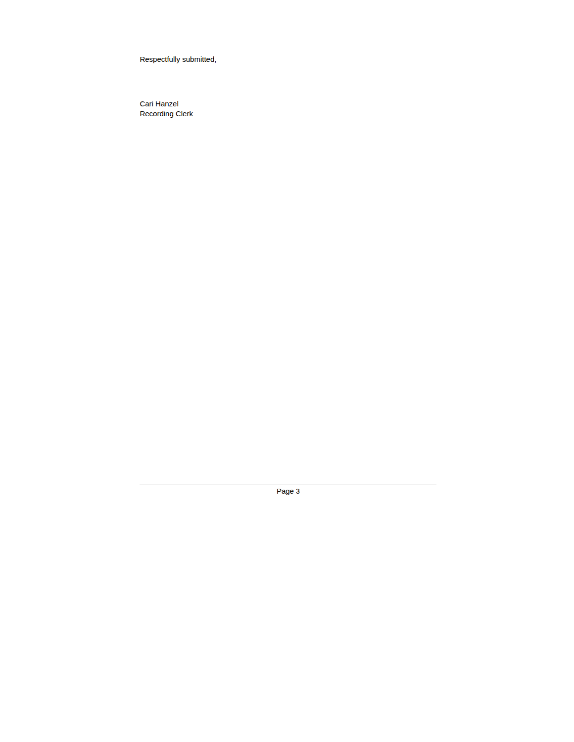Respectfully submitted,
Cari Hanzel
Recording Clerk
Page 3